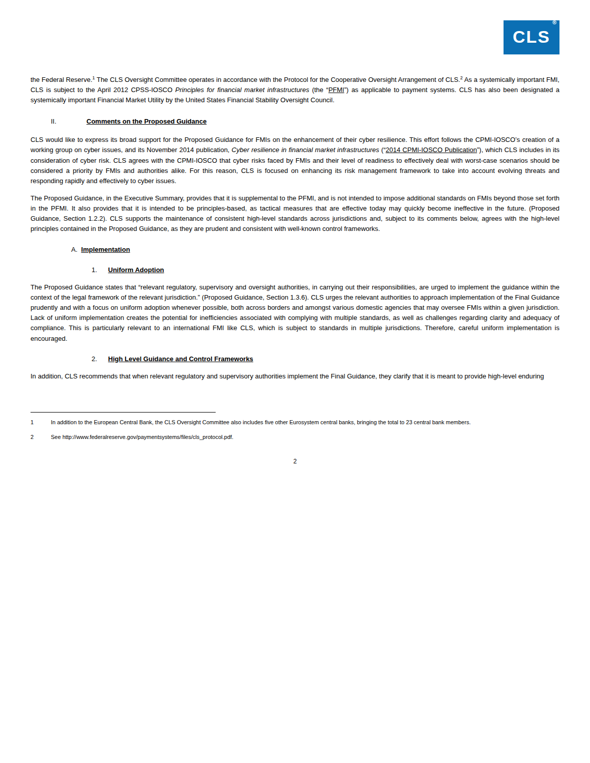CLS®
the Federal Reserve.1 The CLS Oversight Committee operates in accordance with the Protocol for the Cooperative Oversight Arrangement of CLS.2 As a systemically important FMI, CLS is subject to the April 2012 CPSS-IOSCO Principles for financial market infrastructures (the “PFMI”) as applicable to payment systems. CLS has also been designated a systemically important Financial Market Utility by the United States Financial Stability Oversight Council.
II. Comments on the Proposed Guidance
CLS would like to express its broad support for the Proposed Guidance for FMIs on the enhancement of their cyber resilience. This effort follows the CPMI-IOSCO’s creation of a working group on cyber issues, and its November 2014 publication, Cyber resilience in financial market infrastructures (“2014 CPMI-IOSCO Publication”), which CLS includes in its consideration of cyber risk. CLS agrees with the CPMI-IOSCO that cyber risks faced by FMIs and their level of readiness to effectively deal with worst-case scenarios should be considered a priority by FMIs and authorities alike. For this reason, CLS is focused on enhancing its risk management framework to take into account evolving threats and responding rapidly and effectively to cyber issues.
The Proposed Guidance, in the Executive Summary, provides that it is supplemental to the PFMI, and is not intended to impose additional standards on FMIs beyond those set forth in the PFMI. It also provides that it is intended to be principles-based, as tactical measures that are effective today may quickly become ineffective in the future. (Proposed Guidance, Section 1.2.2). CLS supports the maintenance of consistent high-level standards across jurisdictions and, subject to its comments below, agrees with the high-level principles contained in the Proposed Guidance, as they are prudent and consistent with well-known control frameworks.
A. Implementation
1. Uniform Adoption
The Proposed Guidance states that “relevant regulatory, supervisory and oversight authorities, in carrying out their responsibilities, are urged to implement the guidance within the context of the legal framework of the relevant jurisdiction.” (Proposed Guidance, Section 1.3.6). CLS urges the relevant authorities to approach implementation of the Final Guidance prudently and with a focus on uniform adoption whenever possible, both across borders and amongst various domestic agencies that may oversee FMIs within a given jurisdiction. Lack of uniform implementation creates the potential for inefficiencies associated with complying with multiple standards, as well as challenges regarding clarity and adequacy of compliance. This is particularly relevant to an international FMI like CLS, which is subject to standards in multiple jurisdictions. Therefore, careful uniform implementation is encouraged.
2. High Level Guidance and Control Frameworks
In addition, CLS recommends that when relevant regulatory and supervisory authorities implement the Final Guidance, they clarify that it is meant to provide high-level enduring
1
In addition to the European Central Bank, the CLS Oversight Committee also includes five other Eurosystem central banks, bringing the total to 23 central bank members.
2
See http://www.federalreserve.gov/paymentsystems/files/cls_protocol.pdf.
2